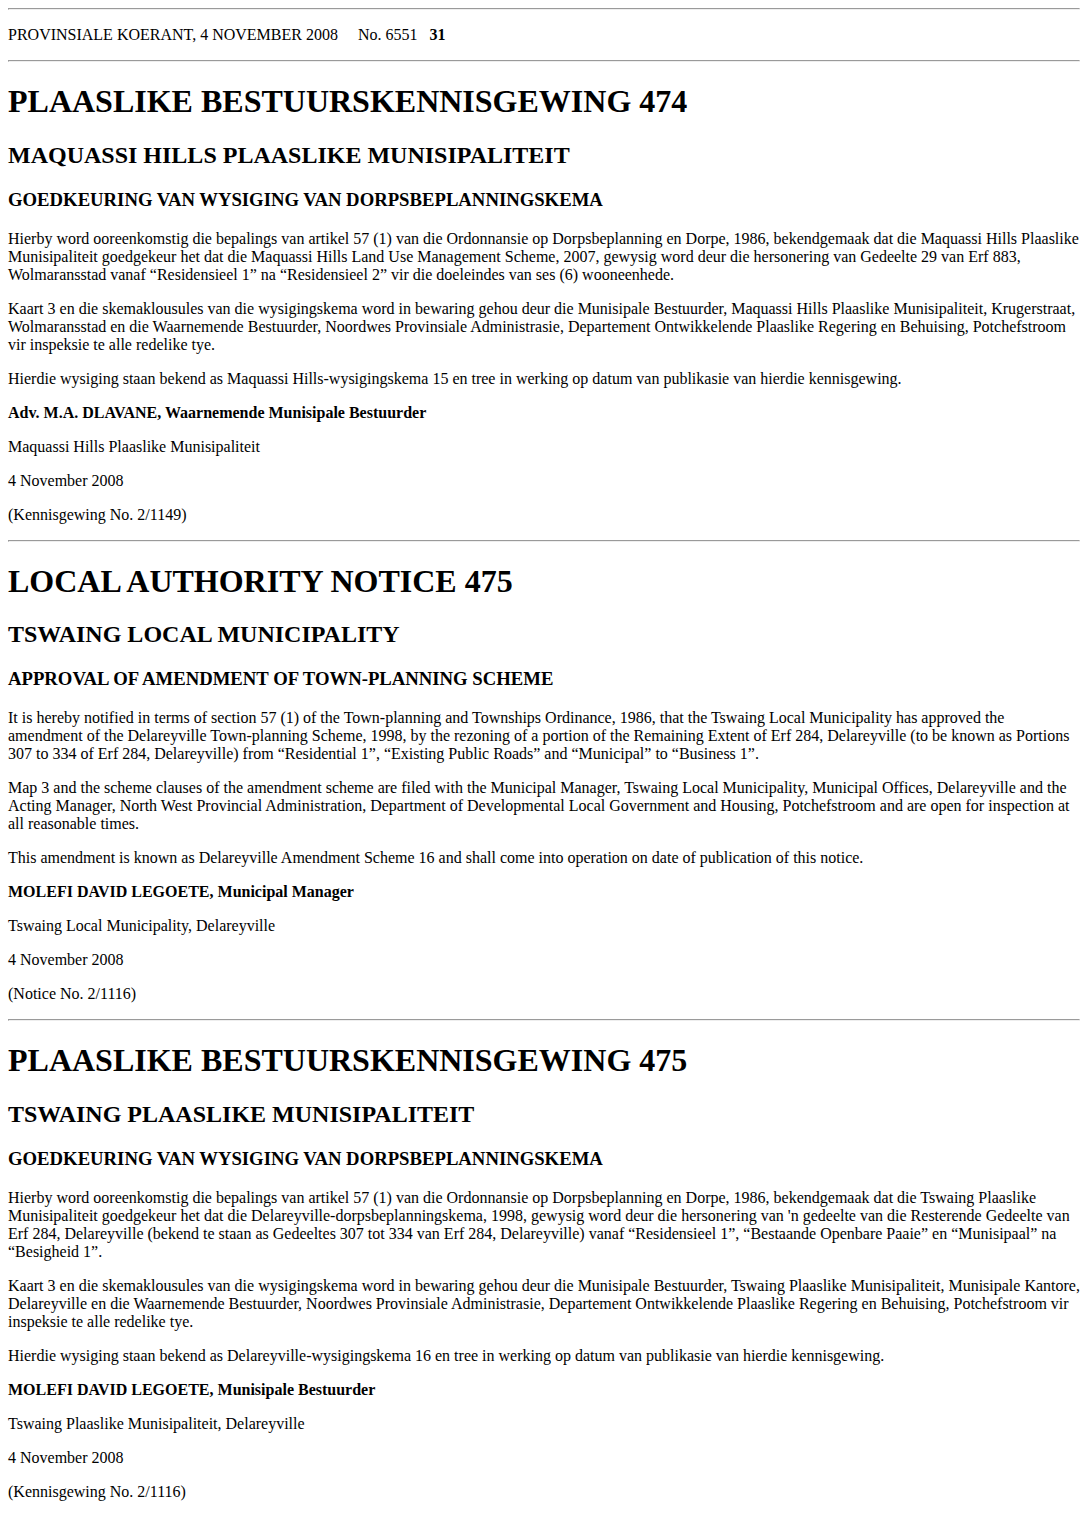PROVINSIALE KOERANT, 4 NOVEMBER 2008 No. 6551 31
PLAASLIKE BESTUURSKENNISGEWING 474
MAQUASSI HILLS PLAASLIKE MUNISIPALITEIT
GOEDKEURING VAN WYSIGING VAN DORPSBEPLANNINGSKEMA
Hierby word ooreenkomstig die bepalings van artikel 57 (1) van die Ordonnansie op Dorpsbeplanning en Dorpe, 1986, bekendgemaak dat die Maquassi Hills Plaaslike Munisipaliteit goedgekeur het dat die Maquassi Hills Land Use Management Scheme, 2007, gewysig word deur die hersonering van Gedeelte 29 van Erf 883, Wolmaransstad vanaf “Residensieel 1” na “Residensieel 2” vir die doeleindes van ses (6) wooneenhede.
Kaart 3 en die skemaklousules van die wysigingskema word in bewaring gehou deur die Munisipale Bestuurder, Maquassi Hills Plaaslike Munisipaliteit, Krugerstraat, Wolmaransstad en die Waarnemende Bestuurder, Noordwes Provinsiale Administrasie, Departement Ontwikkelende Plaaslike Regering en Behuising, Potchefstroom vir inspeksie te alle redelike tye.
Hierdie wysiging staan bekend as Maquassi Hills-wysigingskema 15 en tree in werking op datum van publikasie van hierdie kennisgewing.
Adv. M.A. DLAVANE, Waarnemende Munisipale Bestuurder
Maquassi Hills Plaaslike Munisipaliteit
4 November 2008
(Kennisgewing No. 2/1149)
LOCAL AUTHORITY NOTICE 475
TSWAING LOCAL MUNICIPALITY
APPROVAL OF AMENDMENT OF TOWN-PLANNING SCHEME
It is hereby notified in terms of section 57 (1) of the Town-planning and Townships Ordinance, 1986, that the Tswaing Local Municipality has approved the amendment of the Delareyville Town-planning Scheme, 1998, by the rezoning of a portion of the Remaining Extent of Erf 284, Delareyville (to be known as Portions 307 to 334 of Erf 284, Delareyville) from “Residential 1”, “Existing Public Roads” and “Municipal” to “Business 1”.
Map 3 and the scheme clauses of the amendment scheme are filed with the Municipal Manager, Tswaing Local Municipality, Municipal Offices, Delareyville and the Acting Manager, North West Provincial Administration, Department of Developmental Local Government and Housing, Potchefstroom and are open for inspection at all reasonable times.
This amendment is known as Delareyville Amendment Scheme 16 and shall come into operation on date of publication of this notice.
MOLEFI DAVID LEGOETE, Municipal Manager
Tswaing Local Municipality, Delareyville
4 November 2008
(Notice No. 2/1116)
PLAASLIKE BESTUURSKENNISGEWING 475
TSWAING PLAASLIKE MUNISIPALITEIT
GOEDKEURING VAN WYSIGING VAN DORPSBEPLANNINGSKEMA
Hierby word ooreenkomstig die bepalings van artikel 57 (1) van die Ordonnansie op Dorpsbeplanning en Dorpe, 1986, bekendgemaak dat die Tswaing Plaaslike Munisipaliteit goedgekeur het dat die Delareyville-dorpsbeplanningskema, 1998, gewysig word deur die hersonering van 'n gedeelte van die Resterende Gedeelte van Erf 284, Delareyville (bekend te staan as Gedeeltes 307 tot 334 van Erf 284, Delareyville) vanaf “Residensieel 1”, “Bestaande Openbare Paaie” en “Munisipaal” na “Besigheid 1”.
Kaart 3 en die skemaklousules van die wysigingskema word in bewaring gehou deur die Munisipale Bestuurder, Tswaing Plaaslike Munisipaliteit, Munisipale Kantore, Delareyville en die Waarnemende Bestuurder, Noordwes Provinsiale Administrasie, Departement Ontwikkelende Plaaslike Regering en Behuising, Potchefstroom vir inspeksie te alle redelike tye.
Hierdie wysiging staan bekend as Delareyville-wysigingskema 16 en tree in werking op datum van publikasie van hierdie kennisgewing.
MOLEFI DAVID LEGOETE, Munisipale Bestuurder
Tswaing Plaaslike Munisipaliteit, Delareyville
4 November 2008
(Kennisgewing No. 2/1116)